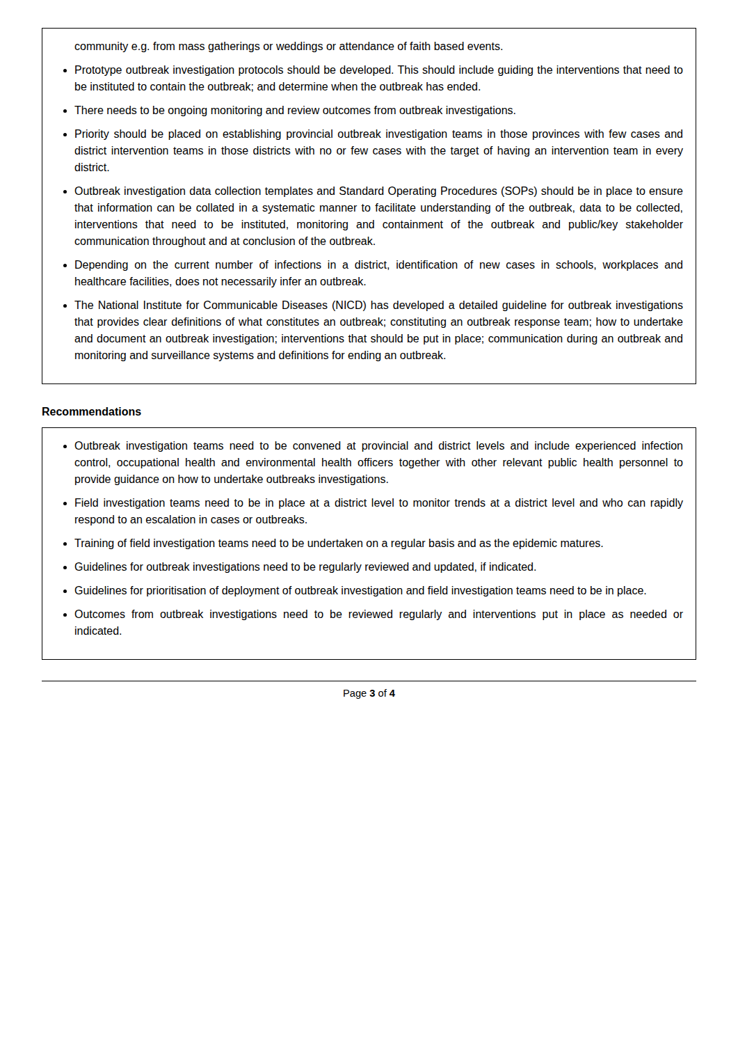community e.g. from mass gatherings or weddings or attendance of faith based events.
Prototype outbreak investigation protocols should be developed. This should include guiding the interventions that need to be instituted to contain the outbreak; and determine when the outbreak has ended.
There needs to be ongoing monitoring and review outcomes from outbreak investigations.
Priority should be placed on establishing provincial outbreak investigation teams in those provinces with few cases and district intervention teams in those districts with no or few cases with the target of having an intervention team in every district.
Outbreak investigation data collection templates and Standard Operating Procedures (SOPs) should be in place to ensure that information can be collated in a systematic manner to facilitate understanding of the outbreak, data to be collected, interventions that need to be instituted, monitoring and containment of the outbreak and public/key stakeholder communication throughout and at conclusion of the outbreak.
Depending on the current number of infections in a district, identification of new cases in schools, workplaces and healthcare facilities, does not necessarily infer an outbreak.
The National Institute for Communicable Diseases (NICD) has developed a detailed guideline for outbreak investigations that provides clear definitions of what constitutes an outbreak; constituting an outbreak response team; how to undertake and document an outbreak investigation; interventions that should be put in place; communication during an outbreak and monitoring and surveillance systems and definitions for ending an outbreak.
Recommendations
Outbreak investigation teams need to be convened at provincial and district levels and include experienced infection control, occupational health and environmental health officers together with other relevant public health personnel to provide guidance on how to undertake outbreaks investigations.
Field investigation teams need to be in place at a district level to monitor trends at a district level and who can rapidly respond to an escalation in cases or outbreaks.
Training of field investigation teams need to be undertaken on a regular basis and as the epidemic matures.
Guidelines for outbreak investigations need to be regularly reviewed and updated, if indicated.
Guidelines for prioritisation of deployment of outbreak investigation and field investigation teams need to be in place.
Outcomes from outbreak investigations need to be reviewed regularly and interventions put in place as needed or indicated.
Page 3 of 4